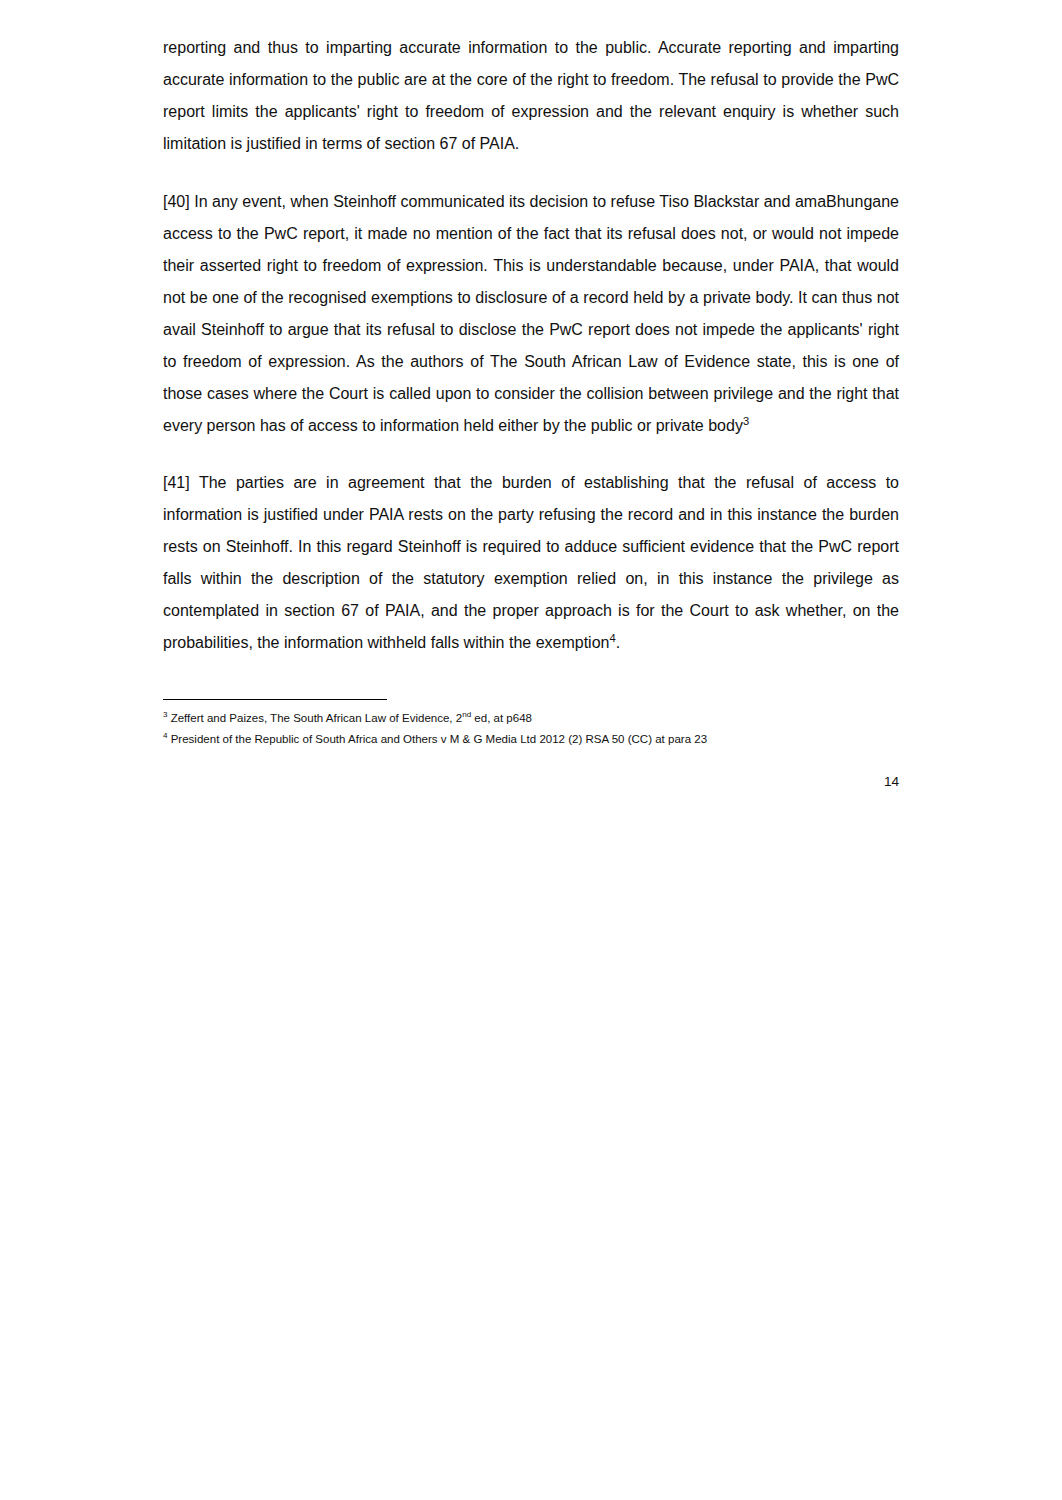reporting and thus to imparting accurate information to the public. Accurate reporting and imparting accurate information to the public are at the core of the right to freedom. The refusal to provide the PwC report limits the applicants' right to freedom of expression and the relevant enquiry is whether such limitation is justified in terms of section 67 of PAIA.
[40] In any event, when Steinhoff communicated its decision to refuse Tiso Blackstar and amaBhungane access to the PwC report, it made no mention of the fact that its refusal does not, or would not impede their asserted right to freedom of expression. This is understandable because, under PAIA, that would not be one of the recognised exemptions to disclosure of a record held by a private body. It can thus not avail Steinhoff to argue that its refusal to disclose the PwC report does not impede the applicants' right to freedom of expression. As the authors of The South African Law of Evidence state, this is one of those cases where the Court is called upon to consider the collision between privilege and the right that every person has of access to information held either by the public or private body3
[41] The parties are in agreement that the burden of establishing that the refusal of access to information is justified under PAIA rests on the party refusing the record and in this instance the burden rests on Steinhoff. In this regard Steinhoff is required to adduce sufficient evidence that the PwC report falls within the description of the statutory exemption relied on, in this instance the privilege as contemplated in section 67 of PAIA, and the proper approach is for the Court to ask whether, on the probabilities, the information withheld falls within the exemption4.
3 Zeffert and Paizes, The South African Law of Evidence, 2nd ed, at p648
4 President of the Republic of South Africa and Others v M & G Media Ltd 2012 (2) RSA 50 (CC) at para 23
14